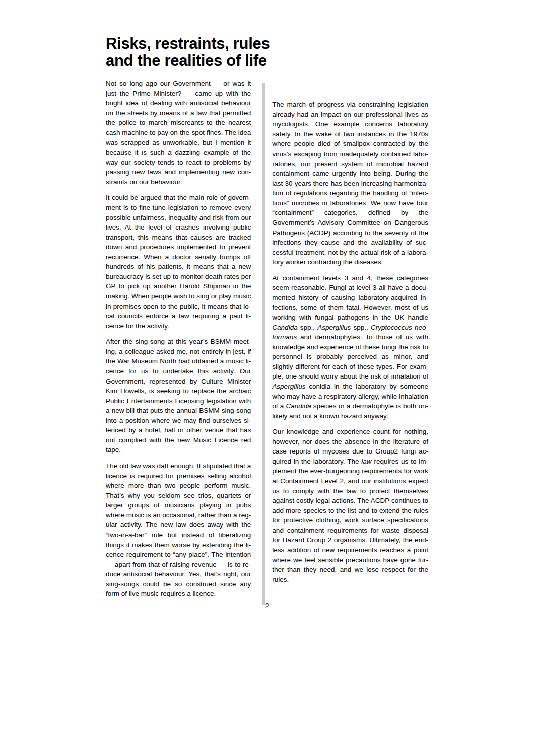Risks, restraints, rules and the realities of life
Not so long ago our Government — or was it just the Prime Minister? — came up with the bright idea of dealing with antisocial behaviour on the streets by means of a law that permitted the police to march miscreants to the nearest cash machine to pay on-the-spot fines. The idea was scrapped as unworkable, but I mention it because it is such a dazzling example of the way our society tends to react to problems by passing new laws and implementing new constraints on our behaviour.
It could be argued that the main role of government is to fine-tune legislation to remove every possible unfairness, inequality and risk from our lives. At the level of crashes involving public transport, this means that causes are tracked down and procedures implemented to prevent recurrence. When a doctor serially bumps off hundreds of his patients, it means that a new bureaucracy is set up to monitor death rates per GP to pick up another Harold Shipman in the making. When people wish to sing or play music in premises open to the public, it means that local councils enforce a law requiring a paid licence for the activity.
After the sing-song at this year’s BSMM meeting, a colleague asked me, not entirely in jest, if the War Museum North had obtained a music licence for us to undertake this activity. Our Government, represented by Culture Minister Kim Howells, is seeking to replace the archaic Public Entertainments Licensing legislation with a new bill that puts the annual BSMM sing-song into a position where we may find ourselves silenced by a hotel, hall or other venue that has not complied with the new Music Licence red tape.
The old law was daft enough. It stipulated that a licence is required for premises selling alcohol where more than two people perform music. That’s why you seldom see trios, quartets or larger groups of musicians playing in pubs where music is an occasional, rather than a regular activity. The new law does away with the “two-in-a-bar” rule but instead of liberalizing things it makes them worse by extending the licence requirement to “any place”. The intention — apart from that of raising revenue — is to reduce antisocial behaviour. Yes, that’s right, our sing-songs could be so construed since any form of live music requires a licence.
The march of progress via constraining legislation already had an impact on our professional lives as mycologists. One example concerns laboratory safety. In the wake of two instances in the 1970s where people died of smallpox contracted by the virus’s escaping from inadequately contained laboratories, our present system of microbial hazard containment came urgently into being. During the last 30 years there has been increasing harmonization of regulations regarding the handling of “infectious” microbes in laboratories. We now have four “containment” categories, defined by the Government’s Advisory Committee on Dangerous Pathogens (ACDP) according to the severity of the infections they cause and the availability of successful treatment, not by the actual risk of a laboratory worker contracting the diseases.
At containment levels 3 and 4, these categories seem reasonable. Fungi at level 3 all have a documented history of causing laboratory-acquired infections, some of them fatal. However, most of us working with fungal pathogens in the UK handle Candida spp., Aspergillus spp., Cryptococcus neoformans and dermatophytes. To those of us with knowledge and experience of these fungi the risk to personnel is probably perceived as minor, and slightly different for each of these types. For example, one should worry about the risk of inhalation of Aspergillus conidia in the laboratory by someone who may have a respiratory allergy, while inhalation of a Candida species or a dermatophyte is both unlikely and not a known hazard anyway.
Our knowledge and experience count for nothing, however, nor does the absence in the literature of case reports of mycoses due to Group2 fungi acquired in the laboratory. The law requires us to implement the ever-burgeoning requirements for work at Containment Level 2, and our institutions expect us to comply with the law to protect themselves against costly legal actions. The ACDP continues to add more species to the list and to extend the rules for protective clothing, work surface specifications and containment requirements for waste disposal for Hazard Group 2 organisms. Ultimately, the endless addition of new requirements reaches a point where we feel sensible precautions have gone further than they need, and we lose respect for the rules.
2